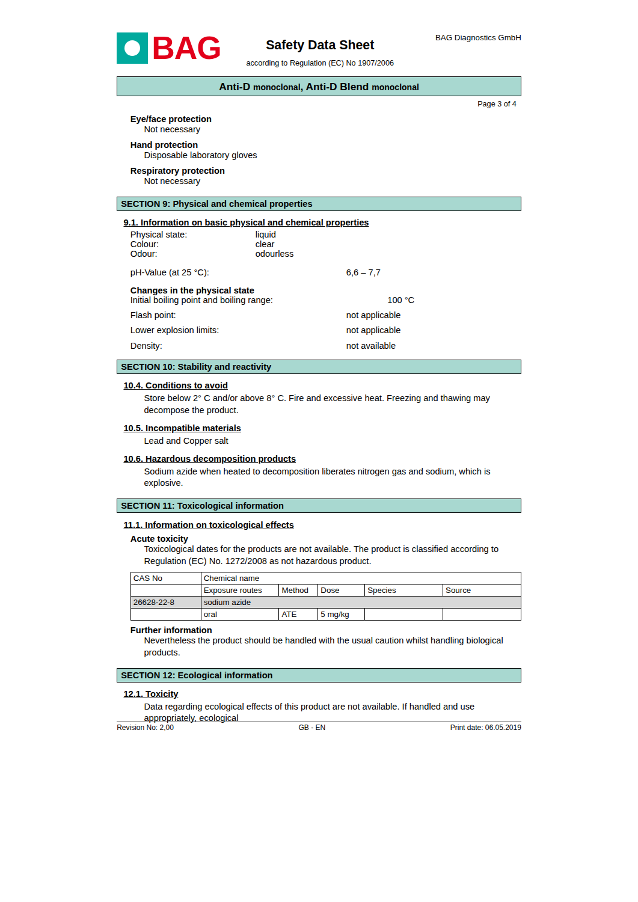BAG
Safety Data Sheet
according to Regulation (EC) No 1907/2006
BAG Diagnostics GmbH
Anti-D monoclonal, Anti-D Blend monoclonal
Page 3 of 4
Eye/face protection
Not necessary
Hand protection
Disposable laboratory gloves
Respiratory protection
Not necessary
SECTION 9: Physical and chemical properties
9.1. Information on basic physical and chemical properties
Physical state:
liquid
Colour:
clear
Odour:
odourless
pH-Value (at 25 °C):
6,6 – 7,7
Changes in the physical state
Initial boiling point and boiling range:
100 °C
Flash point:
not applicable
Lower explosion limits:
not applicable
Density:
not available
SECTION 10: Stability and reactivity
10.4. Conditions to avoid
Store below 2° C and/or above 8° C. Fire and excessive heat. Freezing and thawing may decompose the product.
10.5. Incompatible materials
Lead and Copper salt
10.6. Hazardous decomposition products
Sodium azide when heated to decomposition liberates nitrogen gas and sodium, which is explosive.
SECTION 11: Toxicological information
11.1. Information on toxicological effects
Acute toxicity
Toxicological dates for the products are not available. The product is classified according to Regulation (EC) No. 1272/2008 as not hazardous product.
| CAS No | Chemical name |
| | Exposure routes | Method | Dose | Species | Source |
| 26628-22-8 | sodium azide |
| | oral | ATE | 5 mg/kg | | |
Further information
Nevertheless the product should be handled with the usual caution whilst handling biological products.
SECTION 12: Ecological information
12.1. Toxicity
Data regarding ecological effects of this product are not available. If handled and use appropriately, ecological
Revision No: 2,00
GB - EN
Print date: 06.05.2019